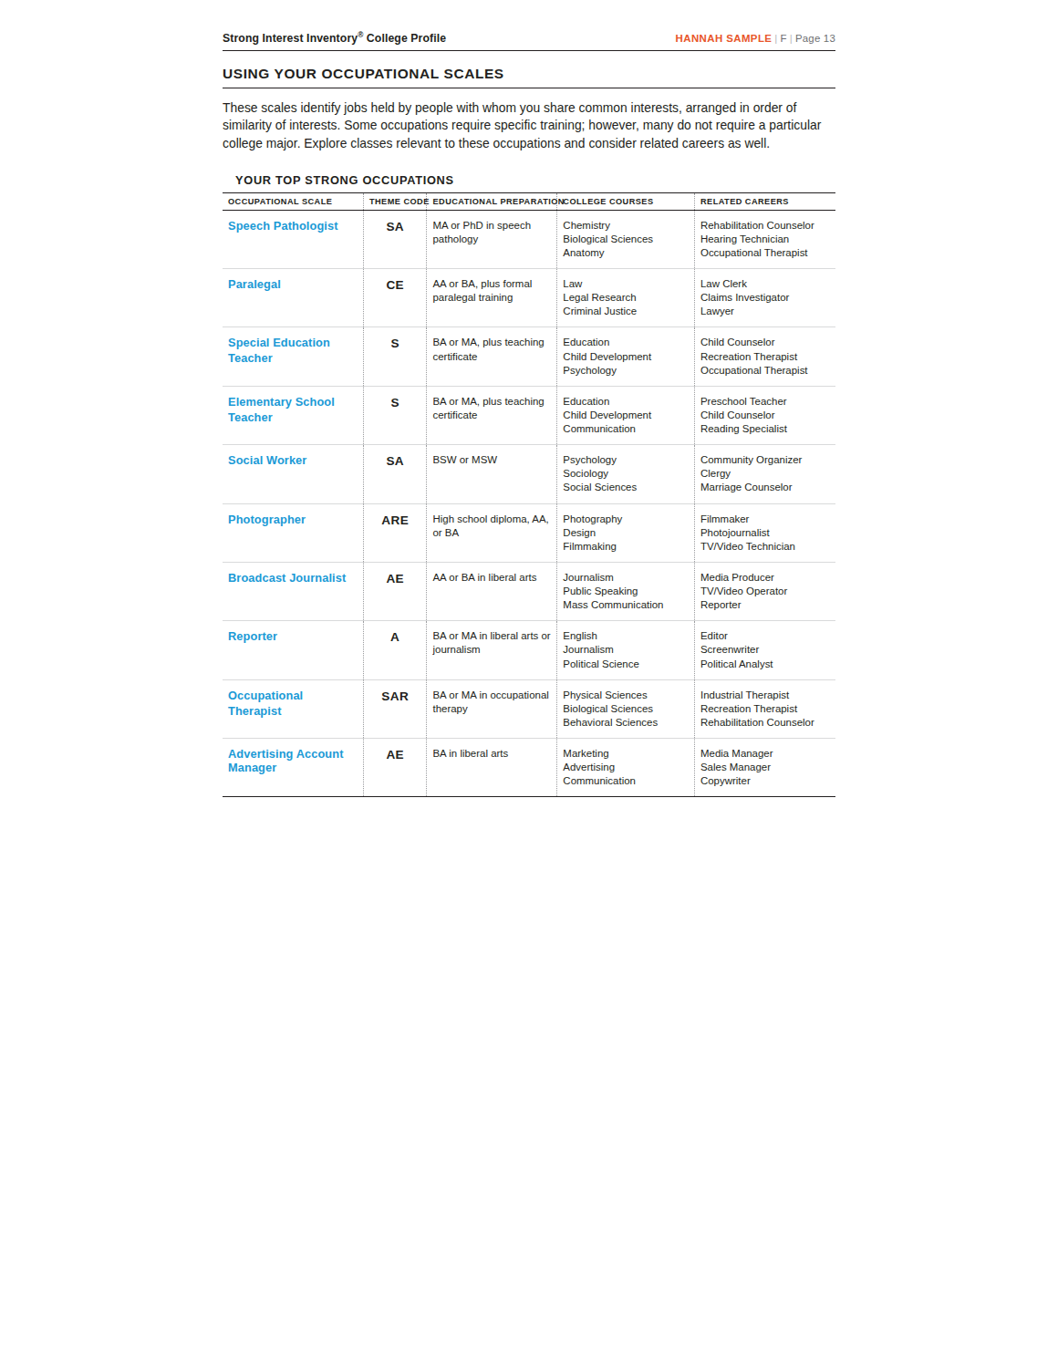Strong Interest Inventory® College Profile
HANNAH SAMPLE|F|Page 13
Using Your Occupational Scales
These scales identify jobs held by people with whom you share common interests, arranged in order of similarity of interests. Some occupations require specific training; however, many do not require a particular college major. Explore classes relevant to these occupations and consider related careers as well.
Your Top Strong Occupations
| Occupational Scale | Theme Code | Educational Preparation | College Courses | Related Careers |
| --- | --- | --- | --- | --- |
| Speech Pathologist | SA | MA or PhD in speech pathology | Chemistry Biological Sciences Anatomy | Rehabilitation Counselor Hearing Technician Occupational Therapist |
| Paralegal | CE | AA or BA, plus formal paralegal training | Law Legal Research Criminal Justice | Law Clerk Claims Investigator Lawyer |
| Special Education Teacher | S | BA or MA, plus teaching certificate | Education Child Development Psychology | Child Counselor Recreation Therapist Occupational Therapist |
| Elementary School Teacher | S | BA or MA, plus teaching certificate | Education Child Development Communication | Preschool Teacher Child Counselor Reading Specialist |
| Social Worker | SA | BSW or MSW | Psychology Sociology Social Sciences | Community Organizer Clergy Marriage Counselor |
| Photographer | ARE | High school diploma, AA, or BA | Photography Design Filmmaking | Filmmaker Photojournalist TV/Video Technician |
| Broadcast Journalist | AE | AA or BA in liberal arts | Journalism Public Speaking Mass Communication | Media Producer TV/Video Operator Reporter |
| Reporter | A | BA or MA in liberal arts or journalism | English Journalism Political Science | Editor Screenwriter Political Analyst |
| Occupational Therapist | SAR | BA or MA in occupational therapy | Physical Sciences Biological Sciences Behavioral Sciences | Industrial Therapist Recreation Therapist Rehabilitation Counselor |
| Advertising Account Manager | AE | BA in liberal arts | Marketing Advertising Communication | Media Manager Sales Manager Copywriter |